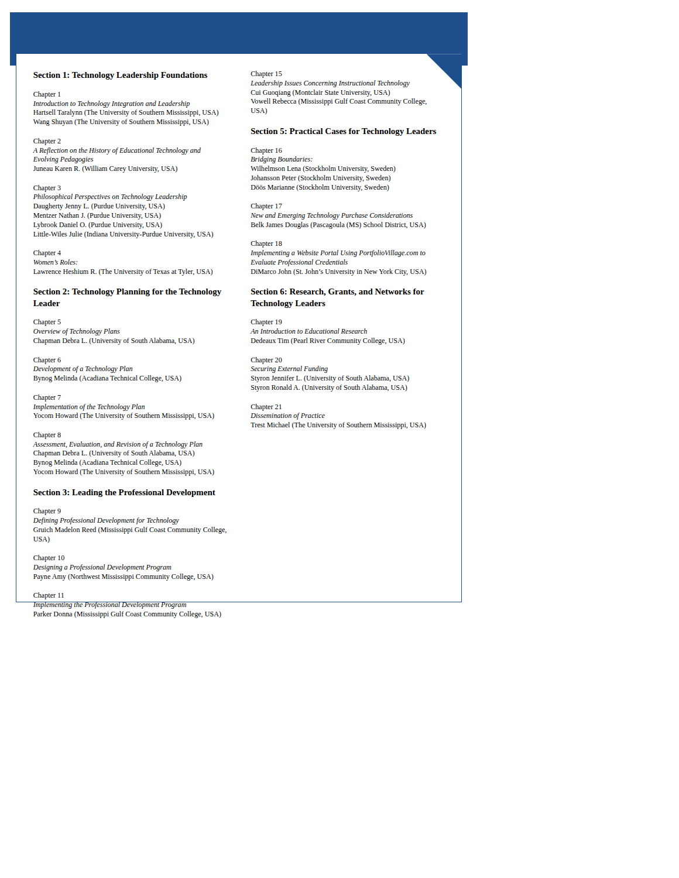Section 1: Technology Leadership Foundations
Chapter 1 Introduction to Technology Integration and Leadership Hartsell Taralynn (The University of Southern Mississippi, USA) Wang Shuyan (The University of Southern Mississippi, USA)
Chapter 2 A Reflection on the History of Educational Technology and Evolving Pedagogies Juneau Karen R. (William Carey University, USA)
Chapter 3 Philosophical Perspectives on Technology Leadership Daugherty Jenny L. (Purdue University, USA) Mentzer Nathan J. (Purdue University, USA) Lybrook Daniel O. (Purdue University, USA) Little-Wiles Julie (Indiana University-Purdue University, USA)
Chapter 4 Women’s Roles: Lawrence Heshium R. (The University of Texas at Tyler, USA)
Section 2: Technology Planning for the Technology Leader
Chapter 5 Overview of Technology Plans Chapman Debra L. (University of South Alabama, USA)
Chapter 6 Development of a Technology Plan Bynog Melinda (Acadiana Technical College, USA)
Chapter 7 Implementation of the Technology Plan Yocom Howard (The University of Southern Mississippi, USA)
Chapter 8 Assessment, Evaluation, and Revision of a Technology Plan Chapman Debra L. (University of South Alabama, USA) Bynog Melinda (Acadiana Technical College, USA) Yocom Howard (The University of Southern Mississippi, USA)
Section 3: Leading the Professional Development
Chapter 9 Defining Professional Development for Technology Gruich Madelon Reed (Mississippi Gulf Coast Community College, USA)
Chapter 10 Designing a Professional Development Program Payne Amy (Northwest Mississippi Community College, USA)
Chapter 11 Implementing the Professional Development Program Parker Donna (Mississippi Gulf Coast Community College, USA)
Chapter 12 Evaluating and Funding the Professional Development Program Mark Christine L. (Lander University, USA)
Section 4: Responsibilities of a Technology Leader
Chapter 13 Roles of a Technology Leader Beedle Jonathan (The University of Southern Mississippi, USA) Wang Sirui (The University of Southern Mississippi, USA)
Chapter 14 Evaluation, Management, and Support Conrad Dane (Forrest County School District, USA)
Chapter 15 Leadership Issues Concerning Instructional Technology Cui Guoqiang (Montclair State University, USA) Vowell Rebecca (Mississippi Gulf Coast Community College, USA)
Section 5: Practical Cases for Technology Leaders
Chapter 16 Bridging Boundaries: Wilhelmson Lena (Stockholm University, Sweden) Johansson Peter (Stockholm University, Sweden) Döös Marianne (Stockholm University, Sweden)
Chapter 17 New and Emerging Technology Purchase Considerations Belk James Douglas (Pascagoula (MS) School District, USA)
Chapter 18 Implementing a Website Portal Using PortfolioVillage.com to Evaluate Professional Credentials DiMarco John (St. John’s University in New York City, USA)
Section 6: Research, Grants, and Networks for Technology Leaders
Chapter 19 An Introduction to Educational Research Dedeaux Tim (Pearl River Community College, USA)
Chapter 20 Securing External Funding Styron Jennifer L. (University of South Alabama, USA) Styron Ronald A. (University of South Alabama, USA)
Chapter 21 Dissemination of Practice Trest Michael (The University of Southern Mississippi, USA)